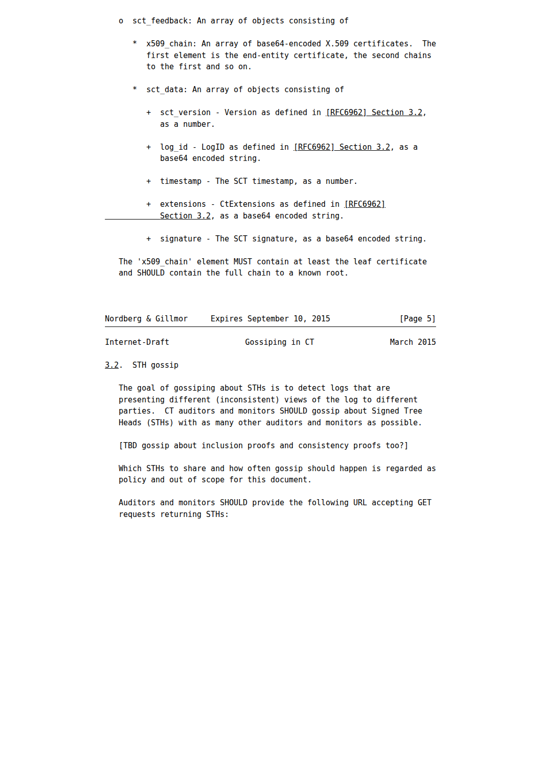o  sct_feedback: An array of objects consisting of

      *  x509_chain: An array of base64-encoded X.509 certificates.  The
         first element is the end-entity certificate, the second chains
         to the first and so on.

      *  sct_data: An array of objects consisting of

         +  sct_version - Version as defined in [RFC6962] Section 3.2,
            as a number.

         +  log_id - LogID as defined in [RFC6962] Section 3.2, as a
            base64 encoded string.

         +  timestamp - The SCT timestamp, as a number.

         +  extensions - CtExtensions as defined in [RFC6962]
            Section 3.2, as a base64 encoded string.

         +  signature - The SCT signature, as a base64 encoded string.

   The 'x509_chain' element MUST contain at least the leaf certificate
   and SHOULD contain the full chain to a known root.
Nordberg & Gillmor     Expires September 10, 2015[Page 5]
Internet-Draft Gossiping in CT March 2015
3.2.  STH gossip

   The goal of gossiping about STHs is to detect logs that are
   presenting different (inconsistent) views of the log to different
   parties.  CT auditors and monitors SHOULD gossip about Signed Tree
   Heads (STHs) with as many other auditors and monitors as possible.

   [TBD gossip about inclusion proofs and consistency proofs too?]

   Which STHs to share and how often gossip should happen is regarded as
   policy and out of scope for this document.

   Auditors and monitors SHOULD provide the following URL accepting GET
   requests returning STHs: